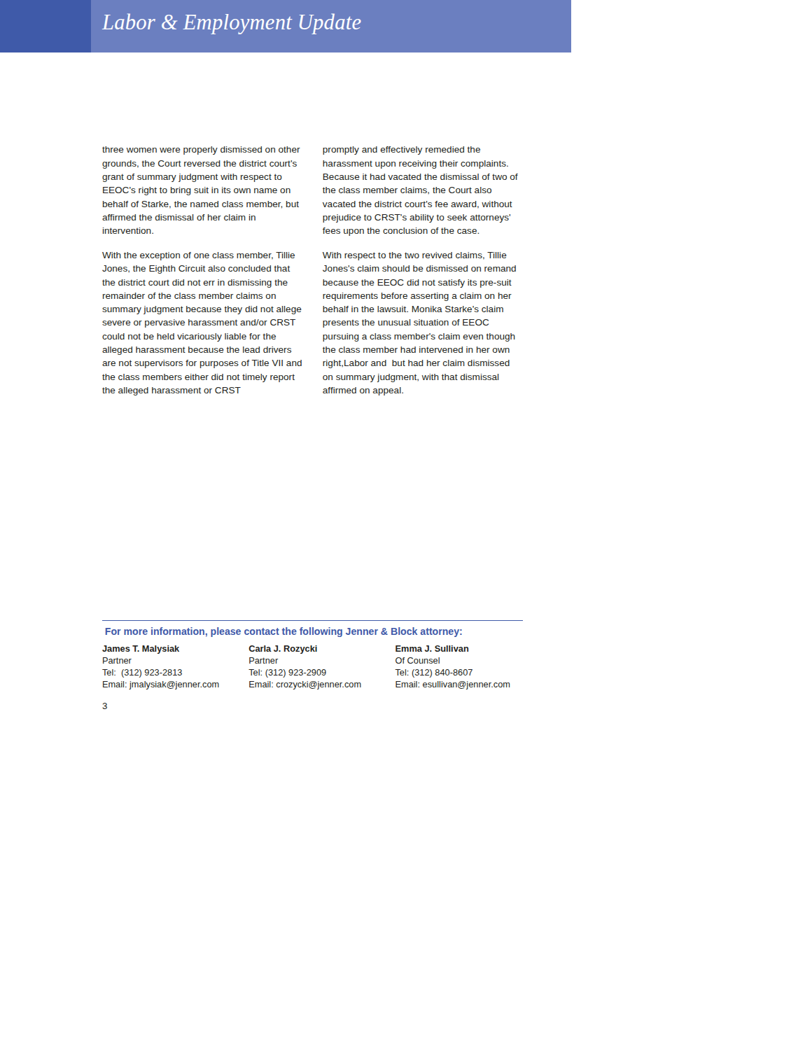Labor & Employment Update
three women were properly dismissed on other grounds, the Court reversed the district court's grant of summary judgment with respect to EEOC's right to bring suit in its own name on behalf of Starke, the named class member, but affirmed the dismissal of her claim in intervention.
With the exception of one class member, Tillie Jones, the Eighth Circuit also concluded that the district court did not err in dismissing the remainder of the class member claims on summary judgment because they did not allege severe or pervasive harassment and/or CRST could not be held vicariously liable for the alleged harassment because the lead drivers are not supervisors for purposes of Title VII and the class members either did not timely report the alleged harassment or CRST
promptly and effectively remedied the harassment upon receiving their complaints. Because it had vacated the dismissal of two of the class member claims, the Court also vacated the district court's fee award, without prejudice to CRST's ability to seek attorneys' fees upon the conclusion of the case.
With respect to the two revived claims, Tillie Jones's claim should be dismissed on remand because the EEOC did not satisfy its pre-suit requirements before asserting a claim on her behalf in the lawsuit. Monika Starke's claim presents the unusual situation of EEOC pursuing a class member's claim even though the class member had intervened in her own right,Labor and but had her claim dismissed on summary judgment, with that dismissal affirmed on appeal.
For more information, please contact the following Jenner & Block attorney:
James T. Malysiak
Partner
Tel: (312) 923-2813
Email: jmalysiak@jenner.com
Carla J. Rozycki
Partner
Tel: (312) 923-2909
Email: crozycki@jenner.com
Emma J. Sullivan
Of Counsel
Tel: (312) 840-8607
Email: esullivan@jenner.com
3